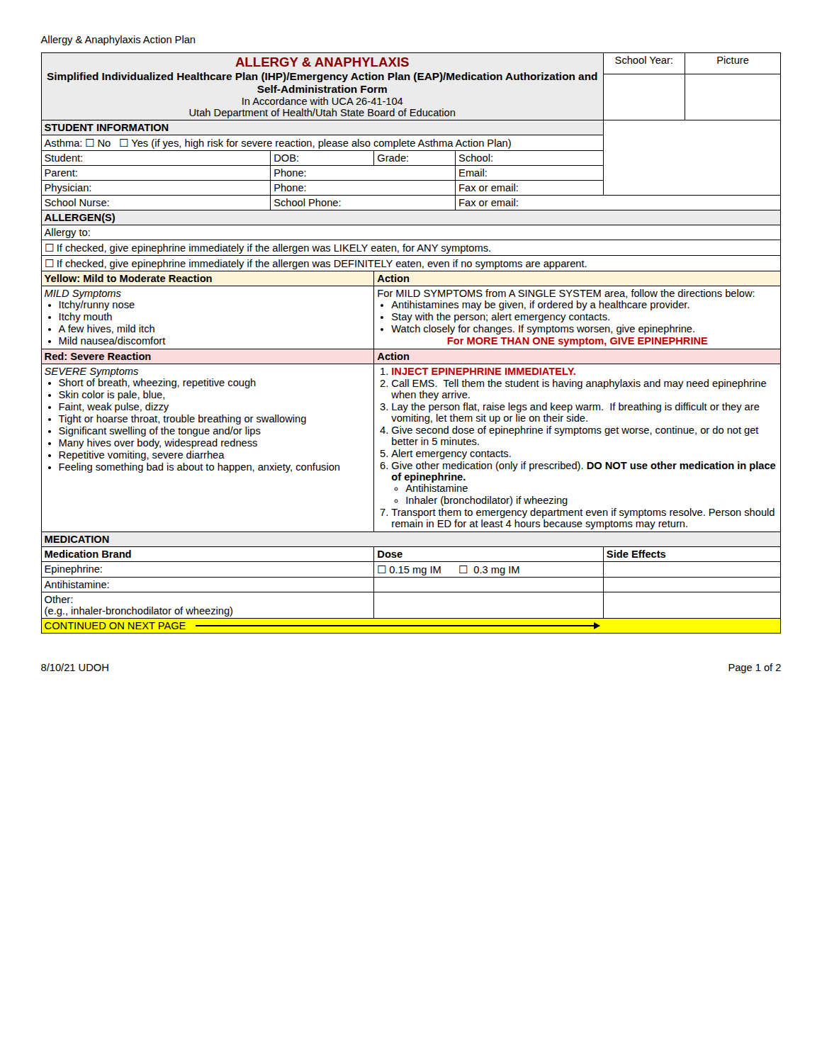Allergy & Anaphylaxis Action Plan
| ALLERGY & ANAPHYLAXIS Simplified Individualized Healthcare Plan (IHP)/Emergency Action Plan (EAP)/Medication Authorization and Self-Administration Form In Accordance with UCA 26-41-104 Utah Department of Health/Utah State Board of Education | School Year: | Picture |
| STUDENT INFORMATION | |
| Asthma: ☐ No ☐ Yes (if yes, high risk for severe reaction, please also complete Asthma Action Plan) |
| Student: | DOB: | Grade: | School: |
| Parent: | Phone: | Email: |
| Physician: | Phone: | Fax or email: |
| School Nurse: | School Phone: | Fax or email: |
| ALLERGEN(S) |
| Allergy to: |
| ☐ If checked, give epinephrine immediately if the allergen was LIKELY eaten, for ANY symptoms. |
| ☐ If checked, give epinephrine immediately if the allergen was DEFINITELY eaten, even if no symptoms are apparent. |
| Yellow: Mild to Moderate Reaction | Action |
| MILD Symptoms Itchy/runny nose Itchy mouth A few hives, mild itch Mild nausea/discomfort | For MILD SYMPTOMS from A SINGLE SYSTEM area, follow the directions below: Antihistamines may be given, if ordered by a healthcare provider. Stay with the person; alert emergency contacts. Watch closely for changes. If symptoms worsen, give epinephrine. For MORE THAN ONE symptom, GIVE EPINEPHRINE |
| Red: Severe Reaction | Action |
| SEVERE Symptoms Short of breath, wheezing, repetitive cough Skin color is pale, blue, Faint, weak pulse, dizzy Tight or hoarse throat, trouble breathing or swallowing Significant swelling of the tongue and/or lips Many hives over body, widespread redness Repetitive vomiting, severe diarrhea Feeling something bad is about to happen, anxiety, confusion | INJECT EPINEPHRINE IMMEDIATELY. Call EMS. Tell them the student is having anaphylaxis and may need epinephrine when they arrive. Lay the person flat, raise legs and keep warm. If breathing is difficult or they are vomiting, let them sit up or lie on their side. Give second dose of epinephrine if symptoms get worse, continue, or do not get better in 5 minutes. Alert emergency contacts. Give other medication (only if prescribed). DO NOT use other medication in place of epinephrine. Antihistamine Inhaler (bronchodilator) if wheezing Transport them to emergency department even if symptoms resolve. Person should remain in ED for at least 4 hours because symptoms may return. |
| MEDICATION |
| Medication Brand | Dose | Side Effects |
| Epinephrine: | ☐ 0.15 mg IM ☐ 0.3 mg IM | |
| Antihistamine: | | |
| Other: (e.g., inhaler-bronchodilator of wheezing) | | |
| CONTINUED ON NEXT PAGE |
8/10/21 UDOH
Page 1 of 2